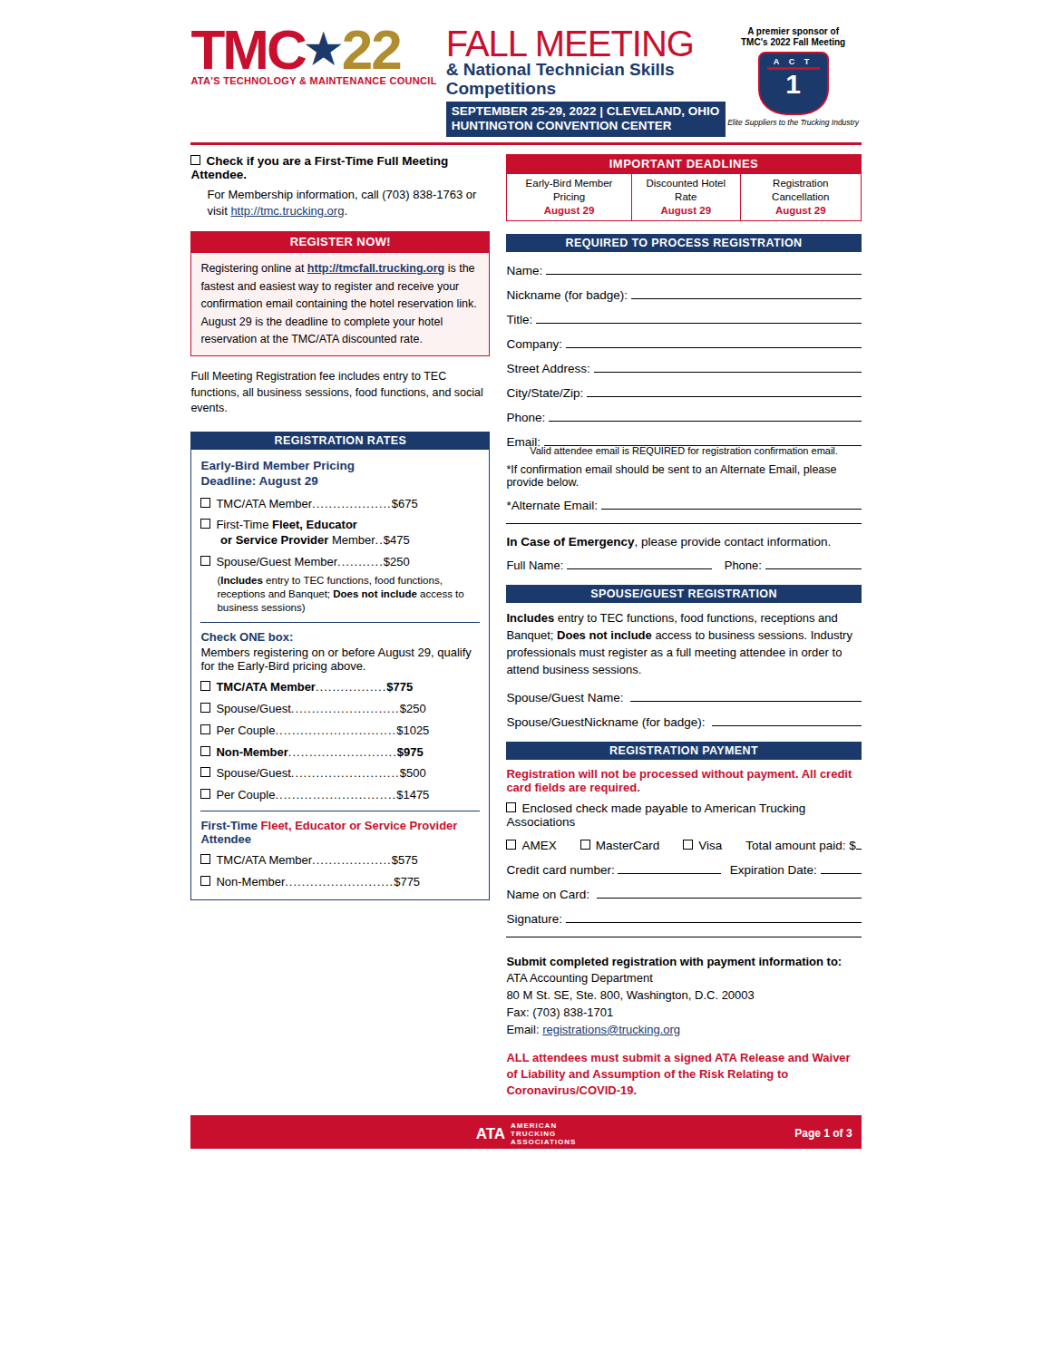TMC★22
ATA'S TECHNOLOGY & MAINTENANCE COUNCIL
FALL MEETING
& National Technician Skills Competitions
SEPTEMBER 25-29, 2022 | CLEVELAND, OHIO
HUNTINGTON CONVENTION CENTER
A premier sponsor of
TMC's 2022 Fall Meeting
A C T
1
Elite Suppliers to the Trucking Industry
Check if you are a First-Time Full Meeting Attendee.
For Membership information, call (703) 838-1763 or
visit http://tmc.trucking.org.
REGISTER NOW!
Registering online at http://tmcfall.trucking.org is the fastest and easiest way to register and receive your confirmation email containing the hotel reservation link. August 29 is the deadline to complete your hotel reservation at the TMC/ATA discounted rate.
Full Meeting Registration fee includes entry to TEC functions, all business sessions, food functions, and social events.
REGISTRATION RATES
Early-Bird Member Pricing
Deadline: August 29
TMC/ATA Member...................$675
First-Time Fleet, Educator
or Service Provider Member..$475
Spouse/Guest Member...........$250
(Includes entry to TEC functions, food functions, receptions and Banquet; Does not include access to business sessions)
Check ONE box:
Members registering on or before August 29, qualify for the Early-Bird pricing above.
TMC/ATA Member.................$775
Spouse/Guest..........................$250
Per Couple.............................$1025
Non-Member..........................$975
Spouse/Guest..........................$500
Per Couple.............................$1475
First-Time Fleet, Educator or Service Provider Attendee
TMC/ATA Member...................$575
Non-Member..........................$775
IMPORTANT DEADLINES
| Early-Bird Member Pricing August 29 | Discounted Hotel Rate August 29 | Registration Cancellation August 29 |
REQUIRED TO PROCESS REGISTRATION
Name:
Nickname (for badge):
Title:
Company:
Street Address:
City/State/Zip:
Phone:
Email:
Valid attendee email is REQUIRED for registration confirmation email.
*If confirmation email should be sent to an Alternate Email, please provide below.
*Alternate Email:
In Case of Emergency, please provide contact information.
Full Name:
Phone:
SPOUSE/GUEST REGISTRATION
Includes entry to TEC functions, food functions, receptions and Banquet; Does not include access to business sessions. Industry professionals must register as a full meeting attendee in order to attend business sessions.
Spouse/Guest Name:
Spouse/GuestNickname (for badge):
REGISTRATION PAYMENT
Registration will not be processed without payment. All credit card fields are required.
Enclosed check made payable to American Trucking Associations
AMEX MasterCard Visa Total amount paid: $
Credit card number: Expiration Date:
Name on Card:
Signature:
Submit completed registration with payment information to:
ATA Accounting Department
80 M St. SE, Ste. 800, Washington, D.C. 20003
Fax: (703) 838-1701
Email: registrations@trucking.org
ALL attendees must submit a signed ATA Release and Waiver of Liability and Assumption of the Risk Relating to Coronavirus/COVID-19.
ATA AMERICAN
TRUCKING
ASSOCIATIONS
Page 1 of 3